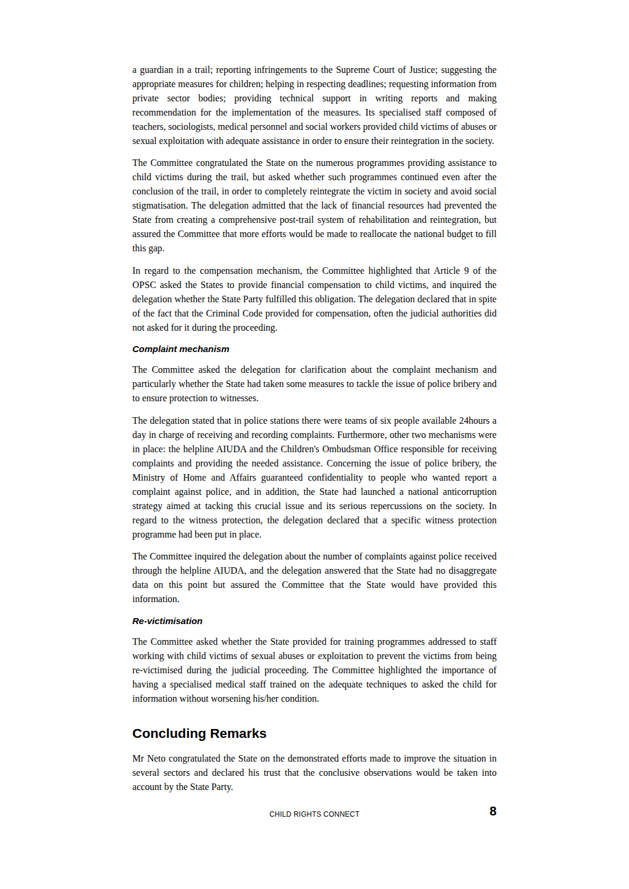a guardian in a trail; reporting infringements to the Supreme Court of Justice; suggesting the appropriate measures for children; helping in respecting deadlines; requesting information from private sector bodies; providing technical support in writing reports and making recommendation for the implementation of the measures. Its specialised staff composed of teachers, sociologists, medical personnel and social workers provided child victims of abuses or sexual exploitation with adequate assistance in order to ensure their reintegration in the society.
The Committee congratulated the State on the numerous programmes providing assistance to child victims during the trail, but asked whether such programmes continued even after the conclusion of the trail, in order to completely reintegrate the victim in society and avoid social stigmatisation. The delegation admitted that the lack of financial resources had prevented the State from creating a comprehensive post-trail system of rehabilitation and reintegration, but assured the Committee that more efforts would be made to reallocate the national budget to fill this gap.
In regard to the compensation mechanism, the Committee highlighted that Article 9 of the OPSC asked the States to provide financial compensation to child victims, and inquired the delegation whether the State Party fulfilled this obligation. The delegation declared that in spite of the fact that the Criminal Code provided for compensation, often the judicial authorities did not asked for it during the proceeding.
Complaint mechanism
The Committee asked the delegation for clarification about the complaint mechanism and particularly whether the State had taken some measures to tackle the issue of police bribery and to ensure protection to witnesses.
The delegation stated that in police stations there were teams of six people available 24hours a day in charge of receiving and recording complaints. Furthermore, other two mechanisms were in place: the helpline AIUDA and the Children's Ombudsman Office responsible for receiving complaints and providing the needed assistance. Concerning the issue of police bribery, the Ministry of Home and Affairs guaranteed confidentiality to people who wanted report a complaint against police, and in addition, the State had launched a national anticorruption strategy aimed at tacking this crucial issue and its serious repercussions on the society. In regard to the witness protection, the delegation declared that a specific witness protection programme had been put in place.
The Committee inquired the delegation about the number of complaints against police received through the helpline AIUDA, and the delegation answered that the State had no disaggregate data on this point but assured the Committee that the State would have provided this information.
Re-victimisation
The Committee asked whether the State provided for training programmes addressed to staff working with child victims of sexual abuses or exploitation to prevent the victims from being re-victimised during the judicial proceeding. The Committee highlighted the importance of having a specialised medical staff trained on the adequate techniques to asked the child for information without worsening his/her condition.
Concluding Remarks
Mr Neto congratulated the State on the demonstrated efforts made to improve the situation in several sectors and declared his trust that the conclusive observations would be taken into account by the State Party.
CHILD RIGHTS CONNECT
8